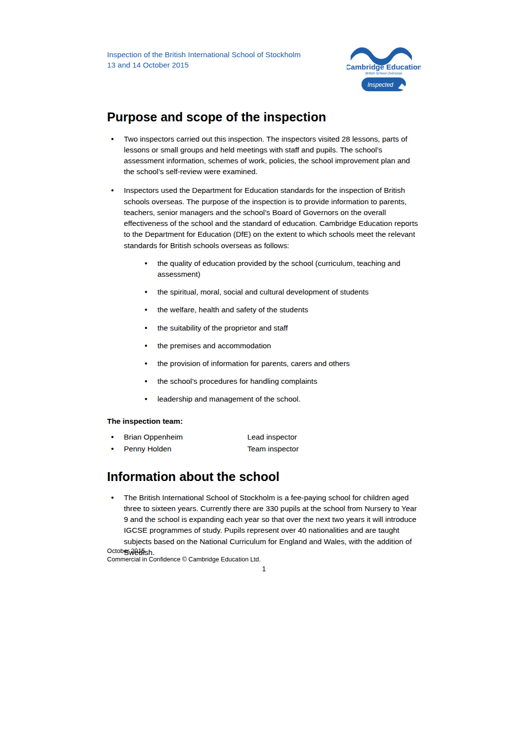Inspection of the British International School of Stockholm
13 and 14 October 2015
Cambridge Education British School Overseas Inspected
Purpose and scope of the inspection
Two inspectors carried out this inspection. The inspectors visited 28 lessons, parts of lessons or small groups and held meetings with staff and pupils. The school’s assessment information, schemes of work, policies, the school improvement plan and the school’s self-review were examined.
Inspectors used the Department for Education standards for the inspection of British schools overseas. The purpose of the inspection is to provide information to parents, teachers, senior managers and the school’s Board of Governors on the overall effectiveness of the school and the standard of education. Cambridge Education reports to the Department for Education (DfE) on the extent to which schools meet the relevant standards for British schools overseas as follows:
the quality of education provided by the school (curriculum, teaching and assessment)
the spiritual, moral, social and cultural development of students
the welfare, health and safety of the students
the suitability of the proprietor and staff
the premises and accommodation
the provision of information for parents, carers and others
the school’s procedures for handling complaints
leadership and management of the school.
The inspection team:
Brian Oppenheim Lead inspector
Penny Holden Team inspector
Information about the school
The British International School of Stockholm is a fee-paying school for children aged three to sixteen years. Currently there are 330 pupils at the school from Nursery to Year 9 and the school is expanding each year so that over the next two years it will introduce IGCSE programmes of study. Pupils represent over 40 nationalities and are taught subjects based on the National Curriculum for England and Wales, with the addition of Swedish.
October 2015
Commercial in Confidence © Cambridge Education Ltd.
1